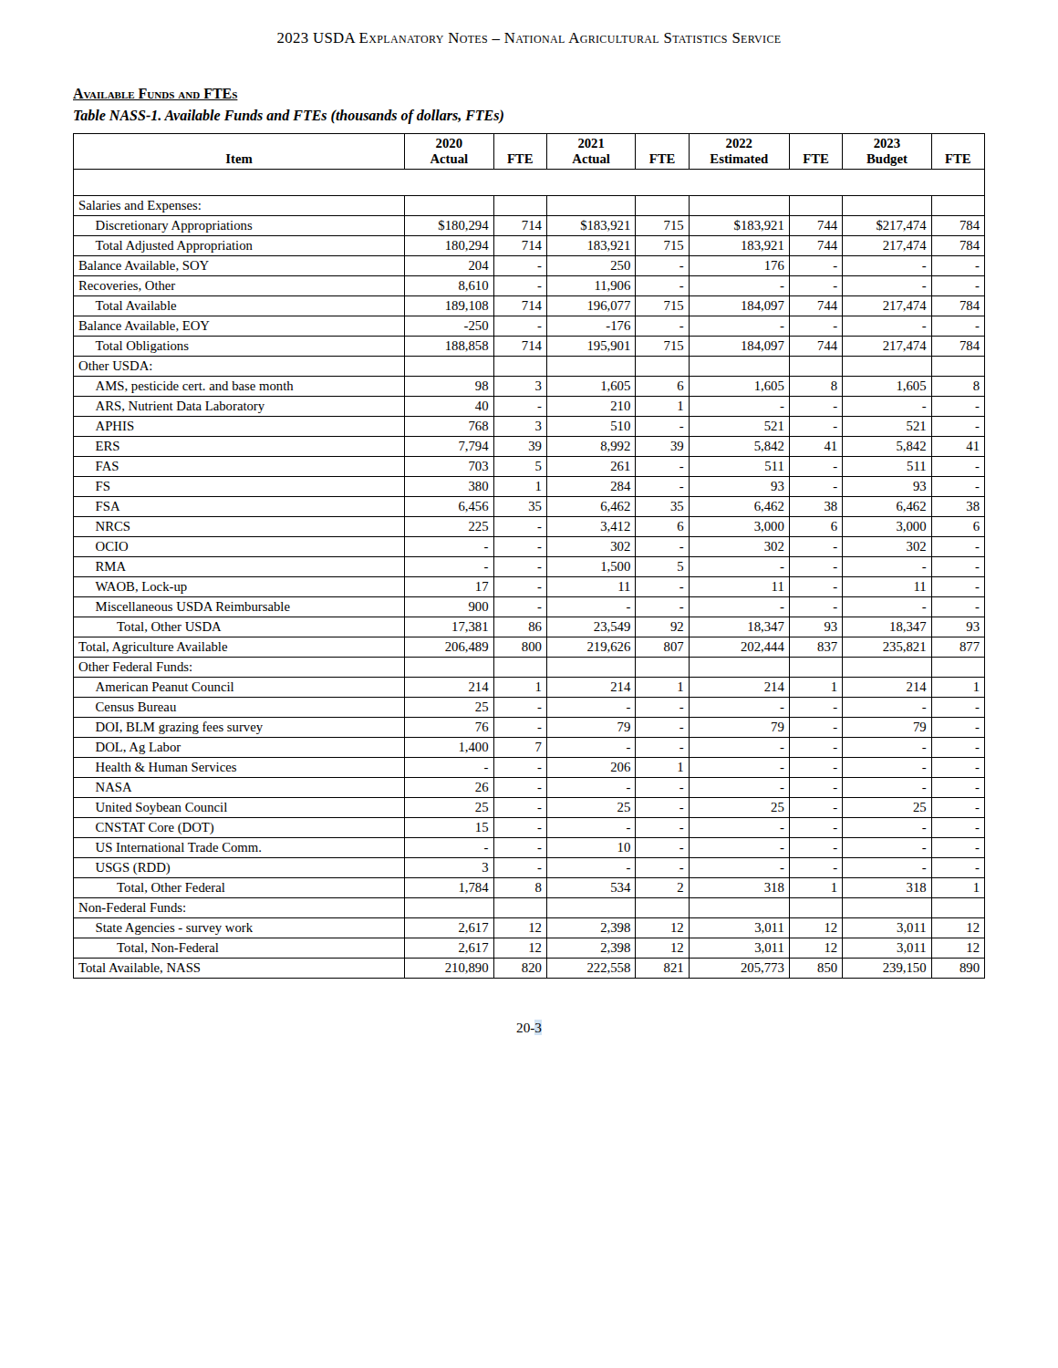2023 USDA Explanatory Notes – National Agricultural Statistics Service
Available Funds and FTEs
Table NASS-1. Available Funds and FTEs (thousands of dollars, FTEs)
| Item | 2020 Actual | FTE | 2021 Actual | FTE | 2022 Estimated | FTE | 2023 Budget | FTE |
| --- | --- | --- | --- | --- | --- | --- | --- | --- |
| Salaries and Expenses: | | | | | | | | |
| Discretionary Appropriations | $180,294 | 714 | $183,921 | 715 | $183,921 | 744 | $217,474 | 784 |
| Total Adjusted Appropriation | 180,294 | 714 | 183,921 | 715 | 183,921 | 744 | 217,474 | 784 |
| Balance Available, SOY | 204 | - | 250 | - | 176 | - | - | - |
| Recoveries, Other | 8,610 | - | 11,906 | - | - | - | - | - |
| Total Available | 189,108 | 714 | 196,077 | 715 | 184,097 | 744 | 217,474 | 784 |
| Balance Available, EOY | -250 | - | -176 | - | - | - | - | - |
| Total Obligations | 188,858 | 714 | 195,901 | 715 | 184,097 | 744 | 217,474 | 784 |
| Other USDA: | | | | | | | | |
| AMS, pesticide cert. and base month | 98 | 3 | 1,605 | 6 | 1,605 | 8 | 1,605 | 8 |
| ARS, Nutrient Data Laboratory | 40 | - | 210 | 1 | - | - | - | - |
| APHIS | 768 | 3 | 510 | - | 521 | - | 521 | - |
| ERS | 7,794 | 39 | 8,992 | 39 | 5,842 | 41 | 5,842 | 41 |
| FAS | 703 | 5 | 261 | - | 511 | - | 511 | - |
| FS | 380 | 1 | 284 | - | 93 | - | 93 | - |
| FSA | 6,456 | 35 | 6,462 | 35 | 6,462 | 38 | 6,462 | 38 |
| NRCS | 225 | - | 3,412 | 6 | 3,000 | 6 | 3,000 | 6 |
| OCIO | - | - | 302 | - | 302 | - | 302 | - |
| RMA | - | - | 1,500 | 5 | - | - | - | - |
| WAOB, Lock-up | 17 | - | 11 | - | 11 | - | 11 | - |
| Miscellaneous USDA Reimbursable | 900 | - | - | - | - | - | - | - |
| Total, Other USDA | 17,381 | 86 | 23,549 | 92 | 18,347 | 93 | 18,347 | 93 |
| Total, Agriculture Available | 206,489 | 800 | 219,626 | 807 | 202,444 | 837 | 235,821 | 877 |
| Other Federal Funds: | | | | | | | | |
| American Peanut Council | 214 | 1 | 214 | 1 | 214 | 1 | 214 | 1 |
| Census Bureau | 25 | - | - | - | - | - | - | - |
| DOI, BLM grazing fees survey | 76 | - | 79 | - | 79 | - | 79 | - |
| DOL, Ag Labor | 1,400 | 7 | - | - | - | - | - | - |
| Health & Human Services | - | - | 206 | 1 | - | - | - | - |
| NASA | 26 | - | - | - | - | - | - | - |
| United Soybean Council | 25 | - | 25 | - | 25 | - | 25 | - |
| CNSTAT Core (DOT) | 15 | - | - | - | - | - | - | - |
| US International Trade Comm. | - | - | 10 | - | - | - | - | - |
| USGS (RDD) | 3 | - | - | - | - | - | - | - |
| Total, Other Federal | 1,784 | 8 | 534 | 2 | 318 | 1 | 318 | 1 |
| Non-Federal Funds: | | | | | | | | |
| State Agencies - survey work | 2,617 | 12 | 2,398 | 12 | 3,011 | 12 | 3,011 | 12 |
| Total, Non-Federal | 2,617 | 12 | 2,398 | 12 | 3,011 | 12 | 3,011 | 12 |
| Total Available, NASS | 210,890 | 820 | 222,558 | 821 | 205,773 | 850 | 239,150 | 890 |
20-3